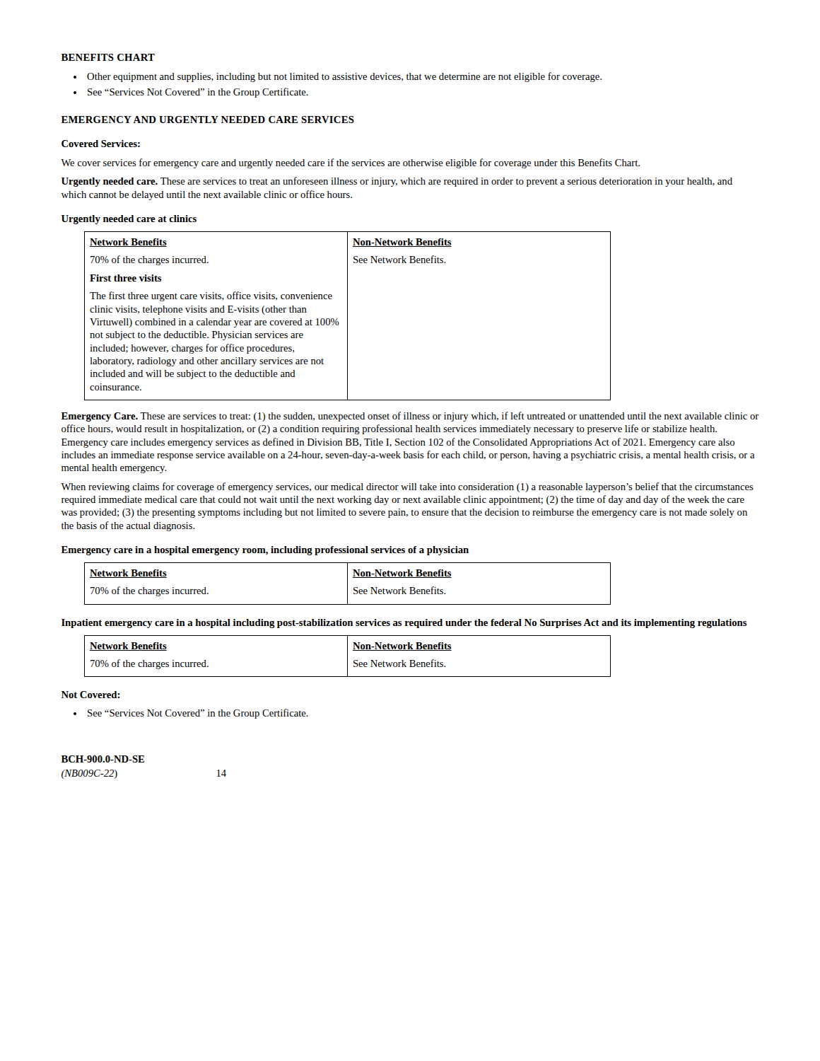BENEFITS CHART
Other equipment and supplies, including but not limited to assistive devices, that we determine are not eligible for coverage.
See “Services Not Covered” in the Group Certificate.
EMERGENCY AND URGENTLY NEEDED CARE SERVICES
Covered Services:
We cover services for emergency care and urgently needed care if the services are otherwise eligible for coverage under this Benefits Chart.
Urgently needed care. These are services to treat an unforeseen illness or injury, which are required in order to prevent a serious deterioration in your health, and which cannot be delayed until the next available clinic or office hours.
Urgently needed care at clinics
| Network Benefits 70% of the charges incurred. First three visits The first three urgent care visits, office visits, convenience clinic visits, telephone visits and E-visits (other than Virtuwell) combined in a calendar year are covered at 100% not subject to the deductible. Physician services are included; however, charges for office procedures, laboratory, radiology and other ancillary services are not included and will be subject to the deductible and coinsurance. | Non-Network Benefits See Network Benefits. |
Emergency Care. These are services to treat: (1) the sudden, unexpected onset of illness or injury which, if left untreated or unattended until the next available clinic or office hours, would result in hospitalization, or (2) a condition requiring professional health services immediately necessary to preserve life or stabilize health. Emergency care includes emergency services as defined in Division BB, Title I, Section 102 of the Consolidated Appropriations Act of 2021. Emergency care also includes an immediate response service available on a 24-hour, seven-day-a-week basis for each child, or person, having a psychiatric crisis, a mental health crisis, or a mental health emergency.
When reviewing claims for coverage of emergency services, our medical director will take into consideration (1) a reasonable layperson’s belief that the circumstances required immediate medical care that could not wait until the next working day or next available clinic appointment; (2) the time of day and day of the week the care was provided; (3) the presenting symptoms including but not limited to severe pain, to ensure that the decision to reimburse the emergency care is not made solely on the basis of the actual diagnosis.
Emergency care in a hospital emergency room, including professional services of a physician
| Network Benefits 70% of the charges incurred. | Non-Network Benefits See Network Benefits. |
Inpatient emergency care in a hospital including post-stabilization services as required under the federal No Surprises Act and its implementing regulations
| Network Benefits 70% of the charges incurred. | Non-Network Benefits See Network Benefits. |
Not Covered:
See “Services Not Covered” in the Group Certificate.
BCH-900.0-ND-SE
(NB009C-22)14